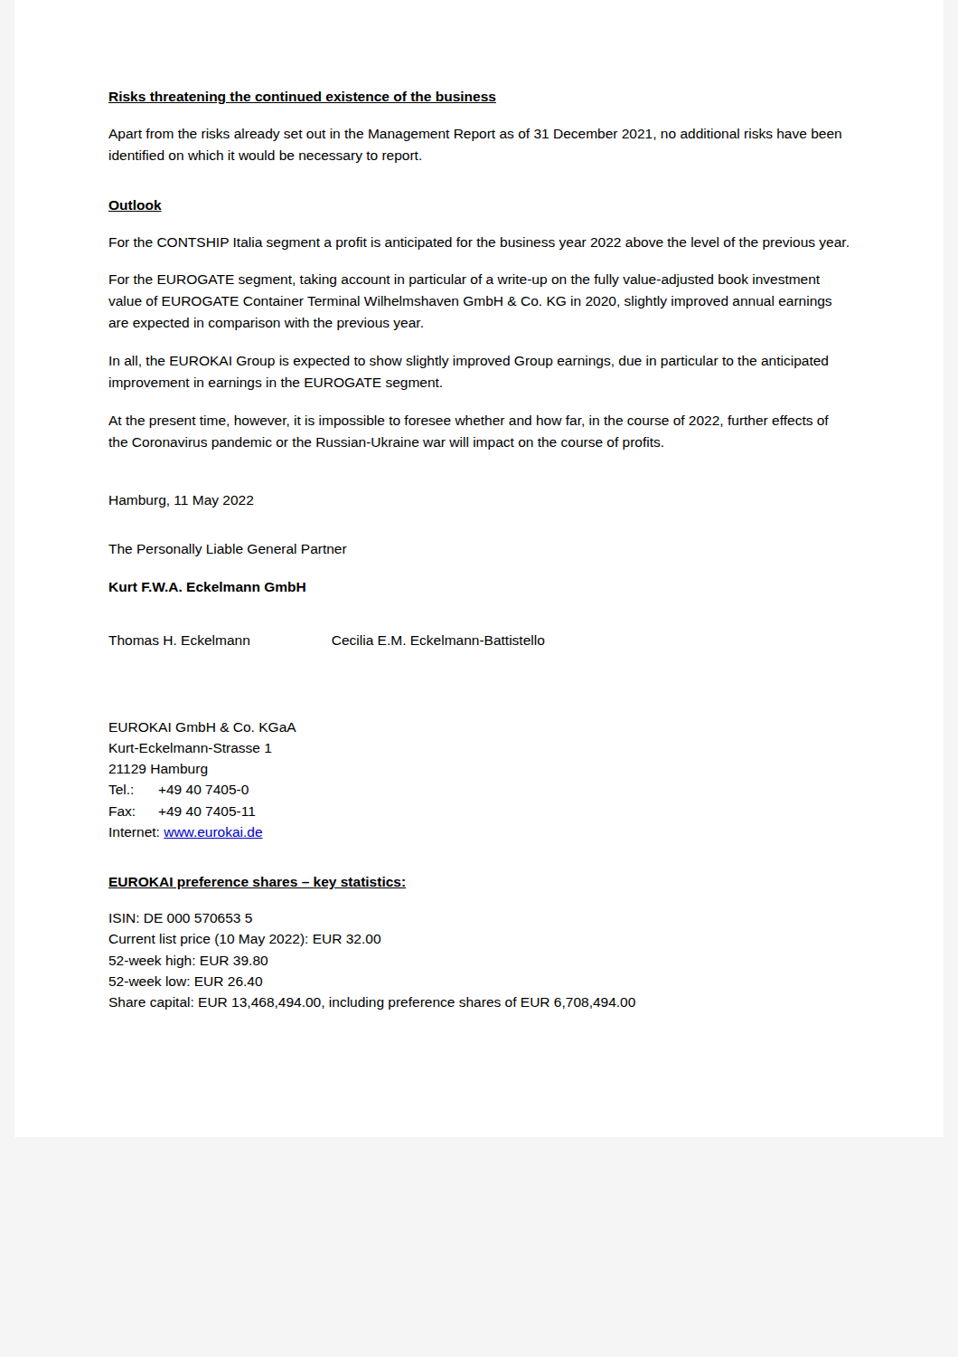Risks threatening the continued existence of the business
Apart from the risks already set out in the Management Report as of 31 December 2021, no additional risks have been identified on which it would be necessary to report.
Outlook
For the CONTSHIP Italia segment a profit is anticipated for the business year 2022 above the level of the previous year.
For the EUROGATE segment, taking account in particular of a write-up on the fully value-adjusted book investment value of EUROGATE Container Terminal Wilhelmshaven GmbH & Co. KG in 2020, slightly improved annual earnings are expected in comparison with the previous year.
In all, the EUROKAI Group is expected to show slightly improved Group earnings, due in particular to the anticipated improvement in earnings in the EUROGATE segment.
At the present time, however, it is impossible to foresee whether and how far, in the course of 2022, further effects of the Coronavirus pandemic or the Russian-Ukraine war will impact on the course of profits.
Hamburg, 11 May 2022
The Personally Liable General Partner
Kurt F.W.A. Eckelmann GmbH
Thomas H. EckelmannCecilia E.M. Eckelmann-Battistello
EUROKAI GmbH & Co. KGaA
Kurt-Eckelmann-Strasse 1
21129 Hamburg
Tel.: +49 40 7405-0
Fax: +49 40 7405-11
Internet: www.eurokai.de
EUROKAI preference shares – key statistics:
ISIN: DE 000 570653 5
Current list price (10 May 2022): EUR 32.00
52-week high: EUR 39.80
52-week low: EUR 26.40
Share capital: EUR 13,468,494.00, including preference shares of EUR 6,708,494.00